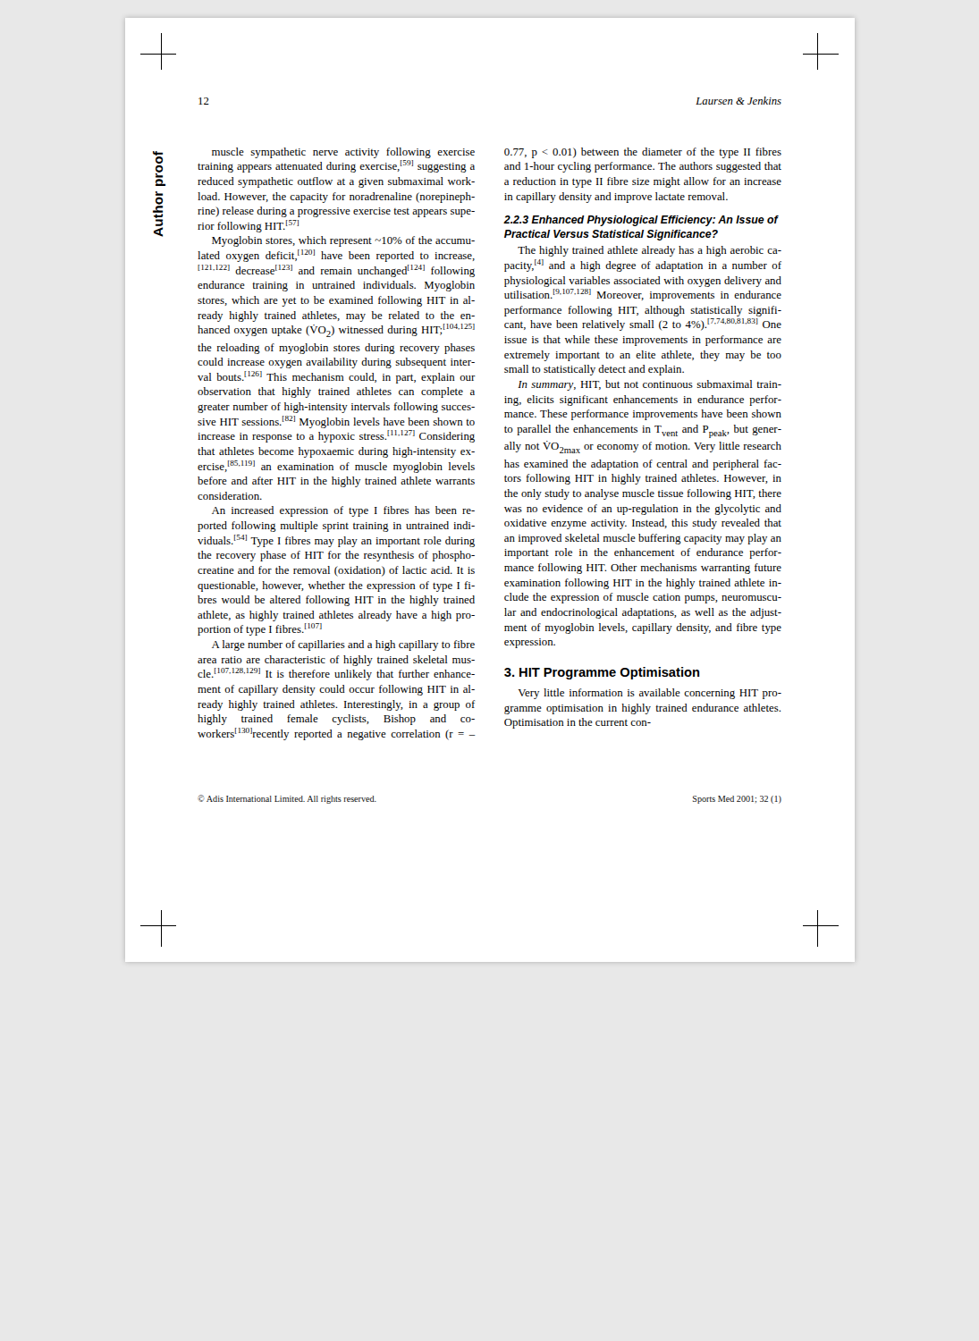Author proof
12 Laursen & Jenkins
muscle sympathetic nerve activity following exercise training appears attenuated during exercise,[59] suggesting a reduced sympathetic outflow at a given submaximal workload. However, the capacity for noradrenaline (norepinephrine) release during a progressive exercise test appears superior following HIT.[57]
Myoglobin stores, which represent ~10% of the accumulated oxygen deficit,[120] have been reported to increase,[121,122] decrease[123] and remain unchanged[124] following endurance training in untrained individuals. Myoglobin stores, which are yet to be examined following HIT in already highly trained athletes, may be related to the enhanced oxygen uptake (V̇O2) witnessed during HIT;[104,125] the reloading of myoglobin stores during recovery phases could increase oxygen availability during subsequent interval bouts.[126] This mechanism could, in part, explain our observation that highly trained athletes can complete a greater number of high-intensity intervals following successive HIT sessions.[82] Myoglobin levels have been shown to increase in response to a hypoxic stress.[11,127] Considering that athletes become hypoxaemic during high-intensity exercise,[85,119] an examination of muscle myoglobin levels before and after HIT in the highly trained athlete warrants consideration.
An increased expression of type I fibres has been reported following multiple sprint training in untrained individuals.[54] Type I fibres may play an important role during the recovery phase of HIT for the resynthesis of phosphocreatine and for the removal (oxidation) of lactic acid. It is questionable, however, whether the expression of type I fibres would be altered following HIT in the highly trained athlete, as highly trained athletes already have a high proportion of type I fibres.[107]
A large number of capillaries and a high capillary to fibre area ratio are characteristic of highly trained skeletal muscle.[107,128,129] It is therefore unlikely that further enhancement of capillary density could occur following HIT in already highly trained athletes. Interestingly, in a group of highly trained female cyclists, Bishop and co-workers[130]recently reported a negative correlation (r = –0.77, p < 0.01) between the diameter of the type II fibres and 1-hour cycling performance. The authors suggested that a reduction in type II fibre size might allow for an increase in capillary density and improve lactate removal.
2.2.3 Enhanced Physiological Efficiency: An Issue of Practical Versus Statistical Significance?
The highly trained athlete already has a high aerobic capacity,[4] and a high degree of adaptation in a number of physiological variables associated with oxygen delivery and utilisation.[9,107,128] Moreover, improvements in endurance performance following HIT, although statistically significant, have been relatively small (2 to 4%).[7,74,80,81,83] One issue is that while these improvements in performance are extremely important to an elite athlete, they may be too small to statistically detect and explain.
In summary, HIT, but not continuous submaximal training, elicits significant enhancements in endurance performance. These performance improvements have been shown to parallel the enhancements in Tvent and Ppeak, but generally not V̇O2max or economy of motion. Very little research has examined the adaptation of central and peripheral factors following HIT in highly trained athletes. However, in the only study to analyse muscle tissue following HIT, there was no evidence of an up-regulation in the glycolytic and oxidative enzyme activity. Instead, this study revealed that an improved skeletal muscle buffering capacity may play an important role in the enhancement of endurance performance following HIT. Other mechanisms warranting future examination following HIT in the highly trained athlete include the expression of muscle cation pumps, neuromuscular and endocrinological adaptations, as well as the adjustment of myoglobin levels, capillary density, and fibre type expression.
3. HIT Programme Optimisation
Very little information is available concerning HIT programme optimisation in highly trained endurance athletes. Optimisation in the current con-
© Adis International Limited. All rights reserved. Sports Med 2001; 32 (1)